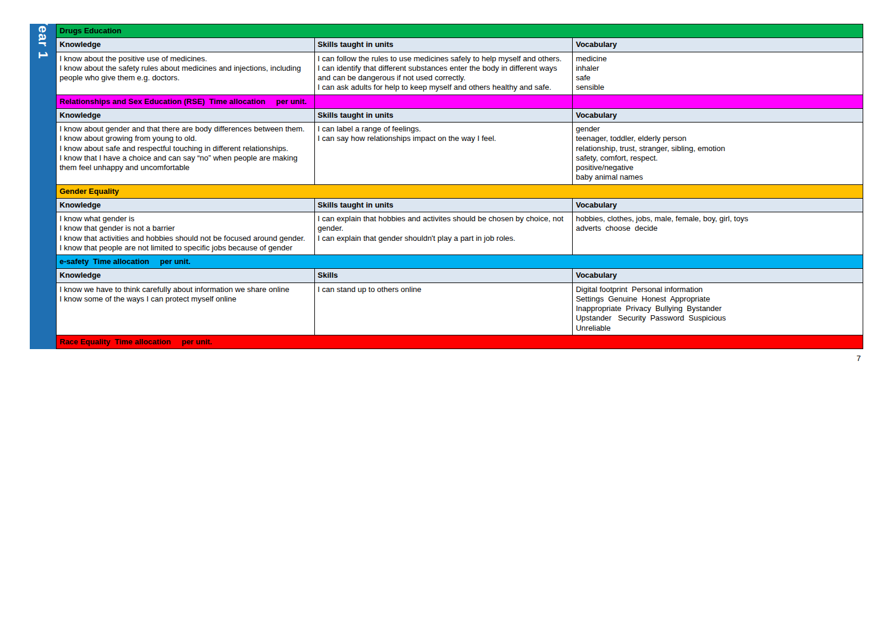Year 1
| Drugs Education |
| Knowledge | Skills taught in units | Vocabulary |
| I know about the positive use of medicines. I know about the safety rules about medicines and injections, including people who give them e.g. doctors. | I can follow the rules to use medicines safely to help myself and others. I can identify that different substances enter the body in different ways and can be dangerous if not used correctly. I can ask adults for help to keep myself and others healthy and safe. | medicine inhaler safe sensible |
| Relationships and Sex Education (RSE) Time allocation per unit. | | |
| Knowledge | Skills taught in units | Vocabulary |
| I know about gender and that there are body differences between them. I know about growing from young to old. I know about safe and respectful touching in different relationships. I know that I have a choice and can say “no” when people are making them feel unhappy and uncomfortable | I can label a range of feelings. I can say how relationships impact on the way I feel. | gender teenager, toddler, elderly person relationship, trust, stranger, sibling, emotion safety, comfort, respect. positive/negative baby animal names |
| Gender Equality |
| Knowledge | Skills taught in units | Vocabulary |
| I know what gender is I know that gender is not a barrier I know that activities and hobbies should not be focused around gender. I know that people are not limited to specific jobs because of gender | I can explain that hobbies and activites should be chosen by choice, not gender. I can explain that gender shouldn't play a part in job roles. | hobbies, clothes, jobs, male, female, boy, girl, toys adverts choose decide |
| e-safety Time allocation per unit. |
| Knowledge | Skills | Vocabulary |
| I know we have to think carefully about information we share online I know some of the ways I can protect myself online | I can stand up to others online | Digital footprint Personal information Settings Genuine Honest Appropriate Inappropriate Privacy Bullying Bystander Upstander Security Password Suspicious Unreliable |
| Race Equality Time allocation per unit. |
7